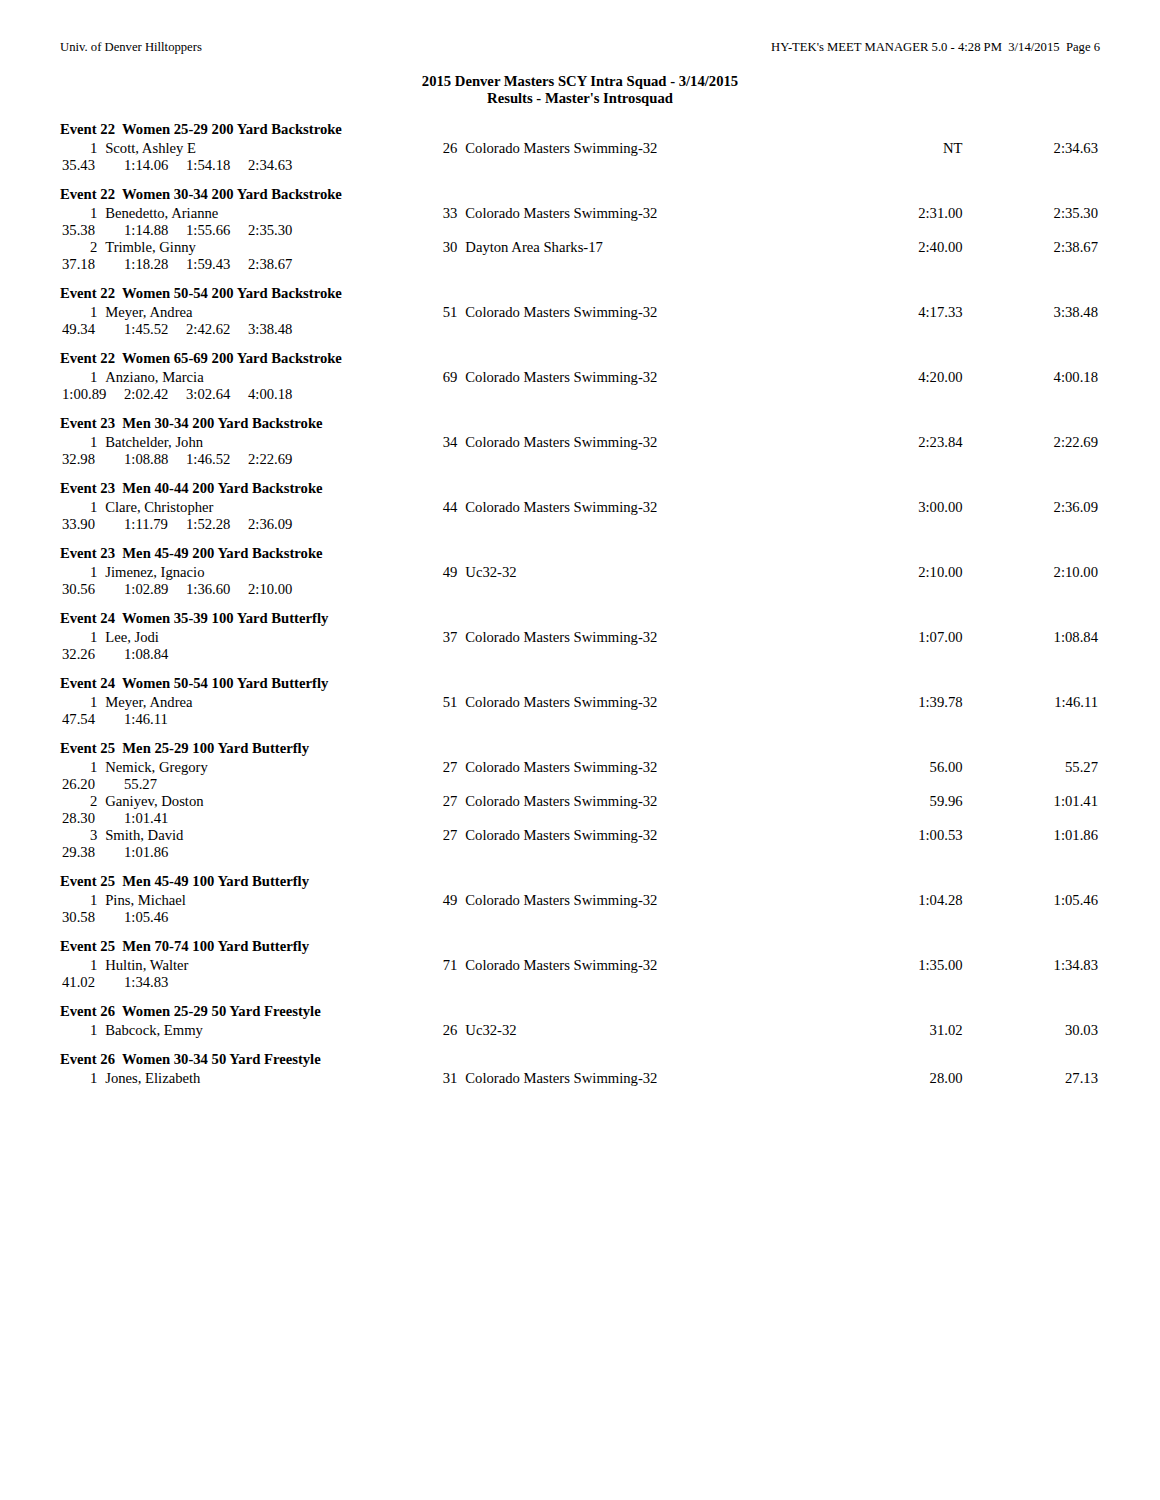Univ. of Denver Hilltoppers
HY-TEK's MEET MANAGER 5.0 - 4:28 PM 3/14/2015 Page 6
2015 Denver Masters SCY Intra Squad - 3/14/2015
Results - Master's Introsquad
Event 22 Women 25-29 200 Yard Backstroke
| 1 | Scott, Ashley E | 26 | Colorado Masters Swimming-32 | NT | 2:34.63 |
| 35.43 1:14.06 1:54.18 2:34.63 |
Event 22 Women 30-34 200 Yard Backstroke
| 1 | Benedetto, Arianne | 33 | Colorado Masters Swimming-32 | 2:31.00 | 2:35.30 |
| 35.38 1:14.88 1:55.66 2:35.30 |
| 2 | Trimble, Ginny | 30 | Dayton Area Sharks-17 | 2:40.00 | 2:38.67 |
| 37.18 1:18.28 1:59.43 2:38.67 |
Event 22 Women 50-54 200 Yard Backstroke
| 1 | Meyer, Andrea | 51 | Colorado Masters Swimming-32 | 4:17.33 | 3:38.48 |
| 49.34 1:45.52 2:42.62 3:38.48 |
Event 22 Women 65-69 200 Yard Backstroke
| 1 | Anziano, Marcia | 69 | Colorado Masters Swimming-32 | 4:20.00 | 4:00.18 |
| 1:00.89 2:02.42 3:02.64 4:00.18 |
Event 23 Men 30-34 200 Yard Backstroke
| 1 | Batchelder, John | 34 | Colorado Masters Swimming-32 | 2:23.84 | 2:22.69 |
| 32.98 1:08.88 1:46.52 2:22.69 |
Event 23 Men 40-44 200 Yard Backstroke
| 1 | Clare, Christopher | 44 | Colorado Masters Swimming-32 | 3:00.00 | 2:36.09 |
| 33.90 1:11.79 1:52.28 2:36.09 |
Event 23 Men 45-49 200 Yard Backstroke
| 1 | Jimenez, Ignacio | 49 | Uc32-32 | 2:10.00 | 2:10.00 |
| 30.56 1:02.89 1:36.60 2:10.00 |
Event 24 Women 35-39 100 Yard Butterfly
| 1 | Lee, Jodi | 37 | Colorado Masters Swimming-32 | 1:07.00 | 1:08.84 |
| 32.26 1:08.84 |
Event 24 Women 50-54 100 Yard Butterfly
| 1 | Meyer, Andrea | 51 | Colorado Masters Swimming-32 | 1:39.78 | 1:46.11 |
| 47.54 1:46.11 |
Event 25 Men 25-29 100 Yard Butterfly
| 1 | Nemick, Gregory | 27 | Colorado Masters Swimming-32 | 56.00 | 55.27 |
| 26.20 55.27 |
| 2 | Ganiyev, Doston | 27 | Colorado Masters Swimming-32 | 59.96 | 1:01.41 |
| 28.30 1:01.41 |
| 3 | Smith, David | 27 | Colorado Masters Swimming-32 | 1:00.53 | 1:01.86 |
| 29.38 1:01.86 |
Event 25 Men 45-49 100 Yard Butterfly
| 1 | Pins, Michael | 49 | Colorado Masters Swimming-32 | 1:04.28 | 1:05.46 |
| 30.58 1:05.46 |
Event 25 Men 70-74 100 Yard Butterfly
| 1 | Hultin, Walter | 71 | Colorado Masters Swimming-32 | 1:35.00 | 1:34.83 |
| 41.02 1:34.83 |
Event 26 Women 25-29 50 Yard Freestyle
| 1 | Babcock, Emmy | 26 | Uc32-32 | 31.02 | 30.03 |
Event 26 Women 30-34 50 Yard Freestyle
| 1 | Jones, Elizabeth | 31 | Colorado Masters Swimming-32 | 28.00 | 27.13 |